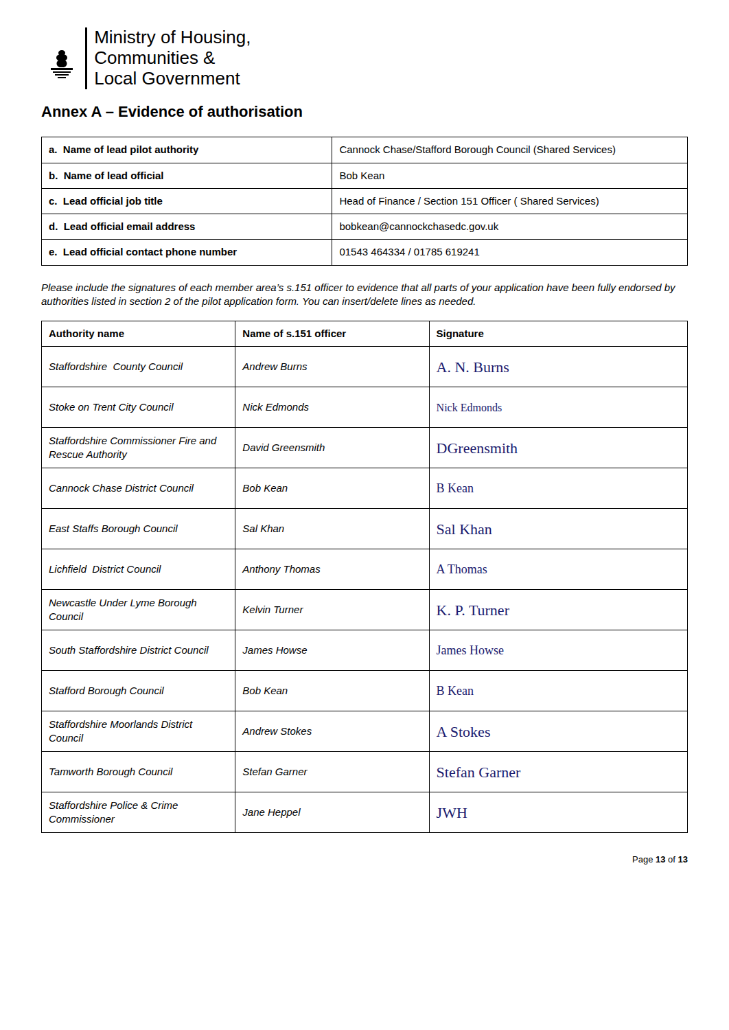Ministry of Housing,
Communities &
Local Government
Annex A – Evidence of authorisation
| a. Name of lead pilot authority | Cannock Chase/Stafford Borough Council (Shared Services) |
| b. Name of lead official | Bob Kean |
| c. Lead official job title | Head of Finance / Section 151 Officer ( Shared Services) |
| d. Lead official email address | bobkean@cannockchasedc.gov.uk |
| e. Lead official contact phone number | 01543 464334 / 01785 619241 |
Please include the signatures of each member area’s s.151 officer to evidence that all parts of your application have been fully endorsed by authorities listed in section 2 of the pilot application form. You can insert/delete lines as needed.
| Authority name | Name of s.151 officer | Signature |
| --- | --- | --- |
| Staffordshire County Council | Andrew Burns | A. N. Burns |
| Stoke on Trent City Council | Nick Edmonds | Nick Edmonds |
| Staffordshire Commissioner Fire and Rescue Authority | David Greensmith | DGreensmith |
| Cannock Chase District Council | Bob Kean | B Kean |
| East Staffs Borough Council | Sal Khan | Sal Khan |
| Lichfield District Council | Anthony Thomas | A Thomas |
| Newcastle Under Lyme Borough Council | Kelvin Turner | K. P. Turner |
| South Staffordshire District Council | James Howse | James Howse |
| Stafford Borough Council | Bob Kean | B Kean |
| Staffordshire Moorlands District Council | Andrew Stokes | A Stokes |
| Tamworth Borough Council | Stefan Garner | Stefan Garner |
| Staffordshire Police & Crime Commissioner | Jane Heppel | JWH |
Page 13 of 13